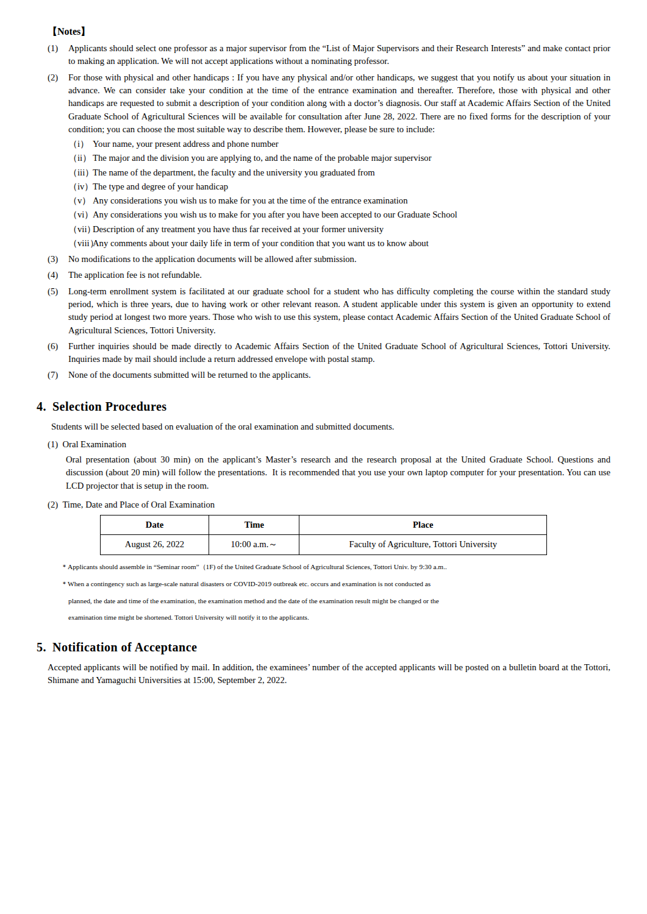【Notes】
(1) Applicants should select one professor as a major supervisor from the “List of Major Supervisors and their Research Interests” and make contact prior to making an application. We will not accept applications without a nominating professor.
(2) For those with physical and other handicaps : If you have any physical and/or other handicaps, we suggest that you notify us about your situation in advance. We can consider take your condition at the time of the entrance examination and thereafter. Therefore, those with physical and other handicaps are requested to submit a description of your condition along with a doctor’s diagnosis. Our staff at Academic Affairs Section of the United Graduate School of Agricultural Sciences will be available for consultation after June 28, 2022. There are no fixed forms for the description of your condition; you can choose the most suitable way to describe them. However, please be sure to include:
（i）Your name, your present address and phone number
（ii）The major and the division you are applying to, and the name of the probable major supervisor
（iii）The name of the department, the faculty and the university you graduated from
（iv）The type and degree of your handicap
（v）Any considerations you wish us to make for you at the time of the entrance examination
（vi）Any considerations you wish us to make for you after you have been accepted to our Graduate School
（vii）Description of any treatment you have thus far received at your former university
（viii）Any comments about your daily life in term of your condition that you want us to know about
(3) No modifications to the application documents will be allowed after submission.
(4) The application fee is not refundable.
(5) Long-term enrollment system is facilitated at our graduate school for a student who has difficulty completing the course within the standard study period, which is three years, due to having work or other relevant reason. A student applicable under this system is given an opportunity to extend study period at longest two more years. Those who wish to use this system, please contact Academic Affairs Section of the United Graduate School of Agricultural Sciences, Tottori University.
(6) Further inquiries should be made directly to Academic Affairs Section of the United Graduate School of Agricultural Sciences, Tottori University. Inquiries made by mail should include a return addressed envelope with postal stamp.
(7) None of the documents submitted will be returned to the applicants.
4. Selection Procedures
Students will be selected based on evaluation of the oral examination and submitted documents.
(1) Oral Examination
Oral presentation (about 30 min) on the applicant’s Master’s research and the research proposal at the United Graduate School. Questions and discussion (about 20 min) will follow the presentations. It is recommended that you use your own laptop computer for your presentation. You can use LCD projector that is setup in the room.
(2) Time, Date and Place of Oral Examination
| Date | Time | Place |
| --- | --- | --- |
| August 26, 2022 | 10:00 a.m.～ | Faculty of Agriculture, Tottori University |
＊Applicants should assemble in “Seminar room”（1F) of the United Graduate School of Agricultural Sciences, Tottori Univ. by 9:30 a.m..
＊When a contingency such as large-scale natural disasters or COVID-2019 outbreak etc. occurs and examination is not conducted as
planned, the date and time of the examination, the examination method and the date of the examination result might be changed or the
examination time might be shortened. Tottori University will notify it to the applicants.
5. Notification of Acceptance
Accepted applicants will be notified by mail. In addition, the examinees’ number of the accepted applicants will be posted on a bulletin board at the Tottori, Shimane and Yamaguchi Universities at 15:00, September 2, 2022.